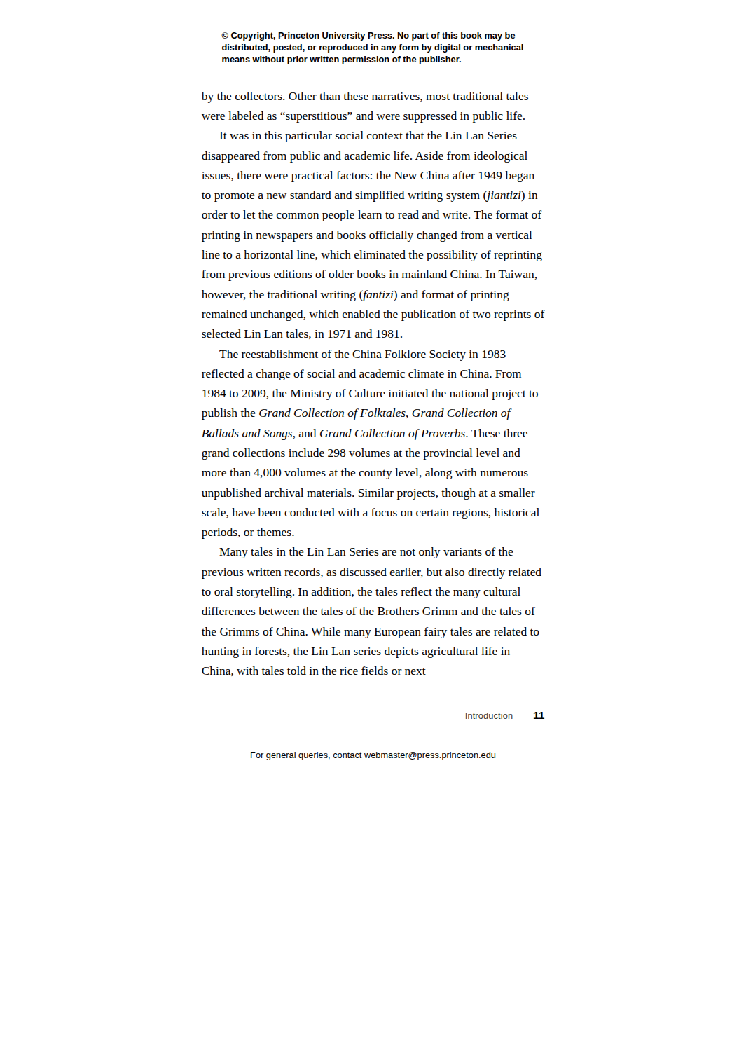© Copyright, Princeton University Press. No part of this book may be distributed, posted, or reproduced in any form by digital or mechanical means without prior written permission of the publisher.
by the collectors. Other than these narratives, most traditional tales were labeled as “superstitious” and were suppressed in public life.
It was in this particular social context that the Lin Lan Series disappeared from public and academic life. Aside from ideological issues, there were practical factors: the New China after 1949 began to promote a new standard and simplified writing system (jiantizi) in order to let the common people learn to read and write. The format of printing in newspapers and books officially changed from a vertical line to a horizontal line, which eliminated the possibility of reprinting from previous editions of older books in mainland China. In Taiwan, however, the traditional writing (fantizi) and format of printing remained unchanged, which enabled the publication of two reprints of selected Lin Lan tales, in 1971 and 1981.
The reestablishment of the China Folklore Society in 1983 reflected a change of social and academic climate in China. From 1984 to 2009, the Ministry of Culture initiated the national project to publish the Grand Collection of Folktales, Grand Collection of Ballads and Songs, and Grand Collection of Proverbs. These three grand collections include 298 volumes at the provincial level and more than 4,000 volumes at the county level, along with numerous unpublished archival materials. Similar projects, though at a smaller scale, have been conducted with a focus on certain regions, historical periods, or themes.
Many tales in the Lin Lan Series are not only variants of the previous written records, as discussed earlier, but also directly related to oral storytelling. In addition, the tales reflect the many cultural differences between the tales of the Brothers Grimm and the tales of the Grimms of China. While many European fairy tales are related to hunting in forests, the Lin Lan series depicts agricultural life in China, with tales told in the rice fields or next
Introduction 11
For general queries, contact webmaster@press.princeton.edu